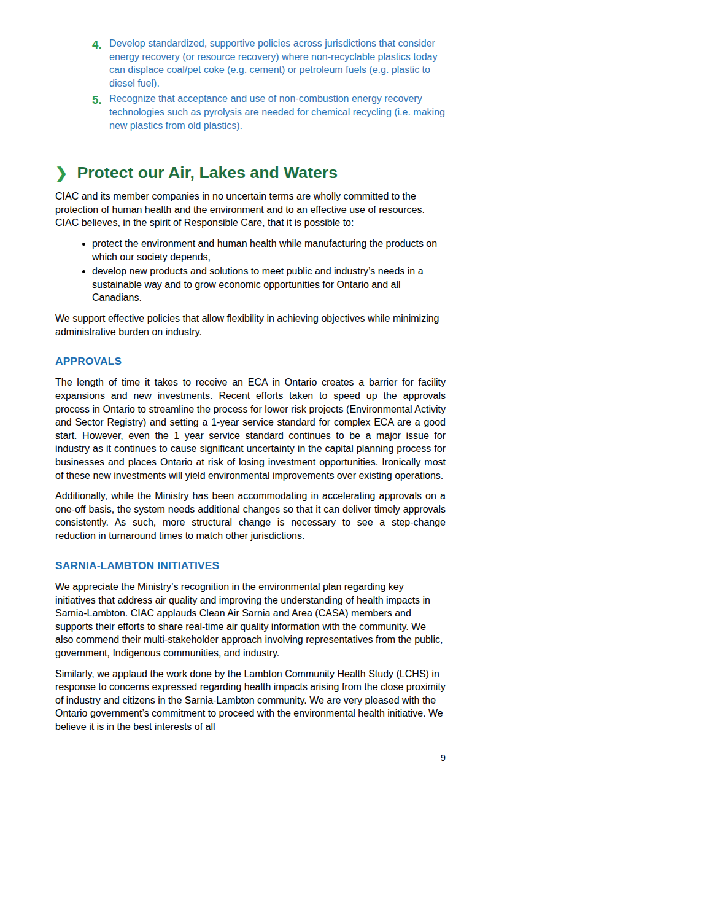Develop standardized, supportive policies across jurisdictions that consider energy recovery (or resource recovery) where non-recyclable plastics today can displace coal/pet coke (e.g. cement) or petroleum fuels (e.g. plastic to diesel fuel).
Recognize that acceptance and use of non-combustion energy recovery technologies such as pyrolysis are needed for chemical recycling (i.e. making new plastics from old plastics).
❯ Protect our Air, Lakes and Waters
CIAC and its member companies in no uncertain terms are wholly committed to the protection of human health and the environment and to an effective use of resources. CIAC believes, in the spirit of Responsible Care, that it is possible to:
protect the environment and human health while manufacturing the products on which our society depends,
develop new products and solutions to meet public and industry’s needs in a sustainable way and to grow economic opportunities for Ontario and all Canadians.
We support effective policies that allow flexibility in achieving objectives while minimizing administrative burden on industry.
APPROVALS
The length of time it takes to receive an ECA in Ontario creates a barrier for facility expansions and new investments. Recent efforts taken to speed up the approvals process in Ontario to streamline the process for lower risk projects (Environmental Activity and Sector Registry) and setting a 1-year service standard for complex ECA are a good start. However, even the 1 year service standard continues to be a major issue for industry as it continues to cause significant uncertainty in the capital planning process for businesses and places Ontario at risk of losing investment opportunities. Ironically most of these new investments will yield environmental improvements over existing operations.
Additionally, while the Ministry has been accommodating in accelerating approvals on a one-off basis, the system needs additional changes so that it can deliver timely approvals consistently. As such, more structural change is necessary to see a step-change reduction in turnaround times to match other jurisdictions.
SARNIA-LAMBTON INITIATIVES
We appreciate the Ministry’s recognition in the environmental plan regarding key initiatives that address air quality and improving the understanding of health impacts in Sarnia-Lambton. CIAC applauds Clean Air Sarnia and Area (CASA) members and supports their efforts to share real-time air quality information with the community. We also commend their multi-stakeholder approach involving representatives from the public, government, Indigenous communities, and industry.
Similarly, we applaud the work done by the Lambton Community Health Study (LCHS) in response to concerns expressed regarding health impacts arising from the close proximity of industry and citizens in the Sarnia-Lambton community. We are very pleased with the Ontario government’s commitment to proceed with the environmental health initiative. We believe it is in the best interests of all
9